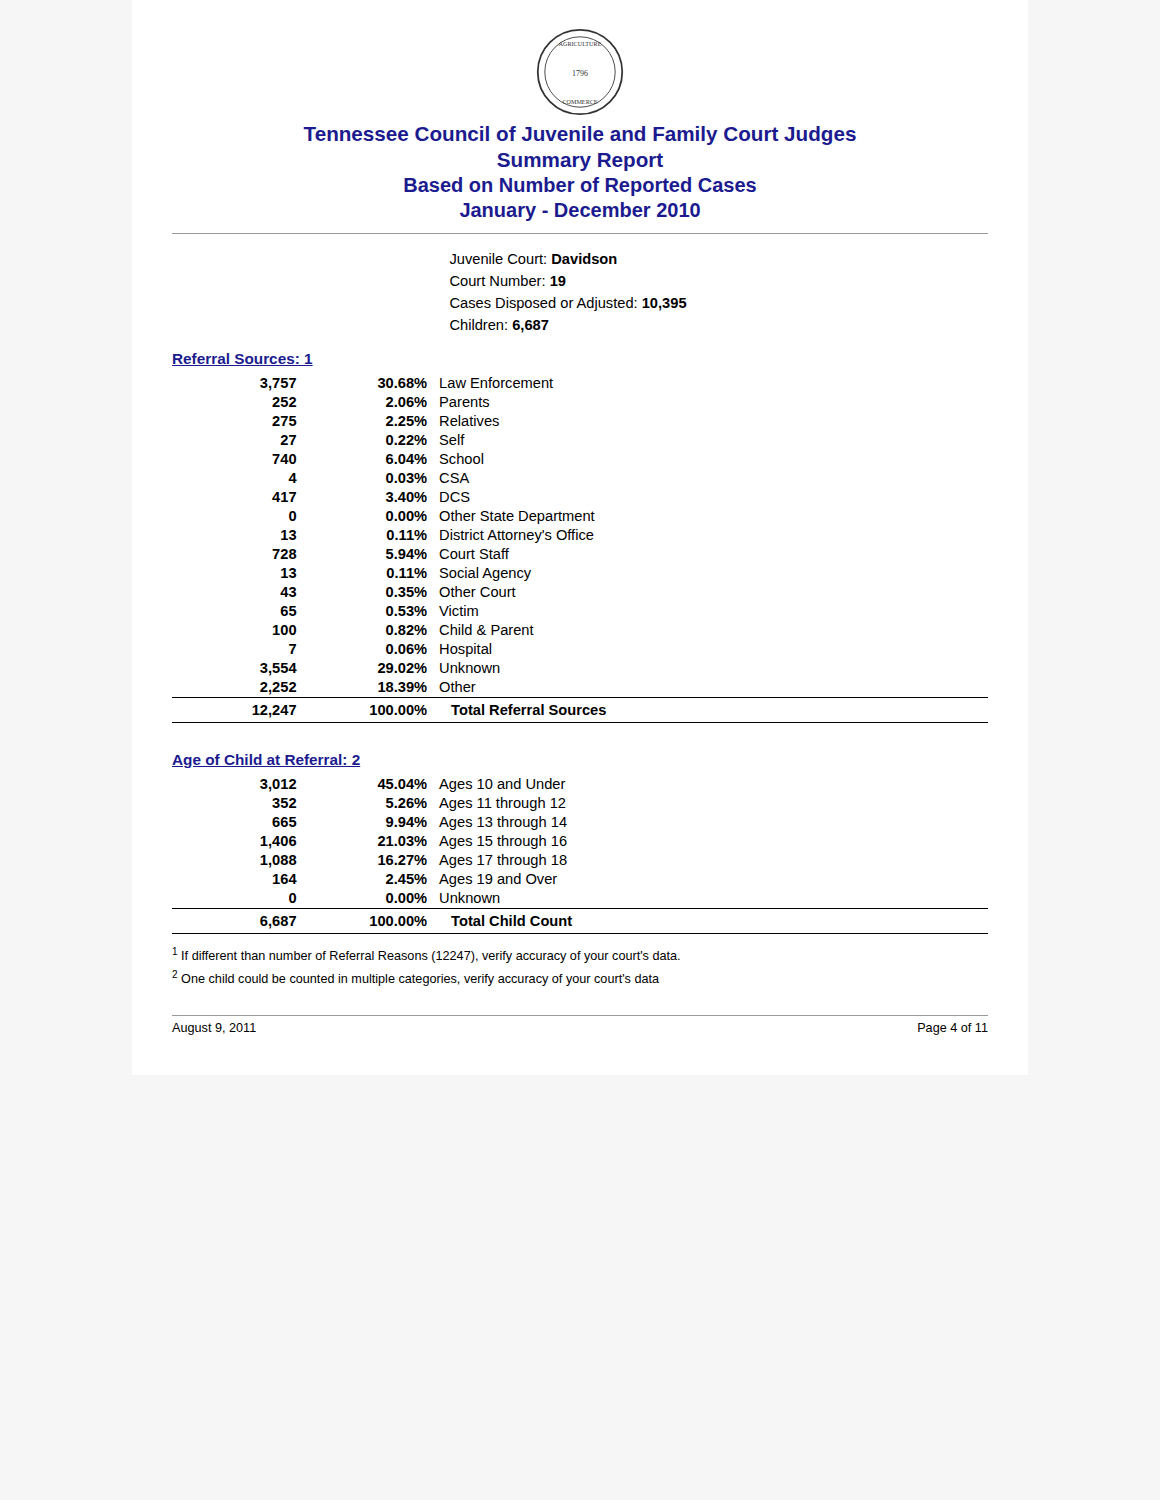Tennessee Council of Juvenile and Family Court Judges
Summary Report
Based on Number of Reported Cases
January - December 2010
Juvenile Court: Davidson
Court Number: 19
Cases Disposed or Adjusted: 10,395
Children: 6,687
Referral Sources: 1
| 3,757 | 30.68% | Law Enforcement |
| 252 | 2.06% | Parents |
| 275 | 2.25% | Relatives |
| 27 | 0.22% | Self |
| 740 | 6.04% | School |
| 4 | 0.03% | CSA |
| 417 | 3.40% | DCS |
| 0 | 0.00% | Other State Department |
| 13 | 0.11% | District Attorney's Office |
| 728 | 5.94% | Court Staff |
| 13 | 0.11% | Social Agency |
| 43 | 0.35% | Other Court |
| 65 | 0.53% | Victim |
| 100 | 0.82% | Child & Parent |
| 7 | 0.06% | Hospital |
| 3,554 | 29.02% | Unknown |
| 2,252 | 18.39% | Other |
| 12,247 | 100.00% | Total Referral Sources |
Age of Child at Referral: 2
| 3,012 | 45.04% | Ages 10 and Under |
| 352 | 5.26% | Ages 11 through 12 |
| 665 | 9.94% | Ages 13 through 14 |
| 1,406 | 21.03% | Ages 15 through 16 |
| 1,088 | 16.27% | Ages 17 through 18 |
| 164 | 2.45% | Ages 19 and Over |
| 0 | 0.00% | Unknown |
| 6,687 | 100.00% | Total Child Count |
1 If different than number of Referral Reasons (12247), verify accuracy of your court's data.
2 One child could be counted in multiple categories, verify accuracy of your court's data
August 9, 2011 Page 4 of 11